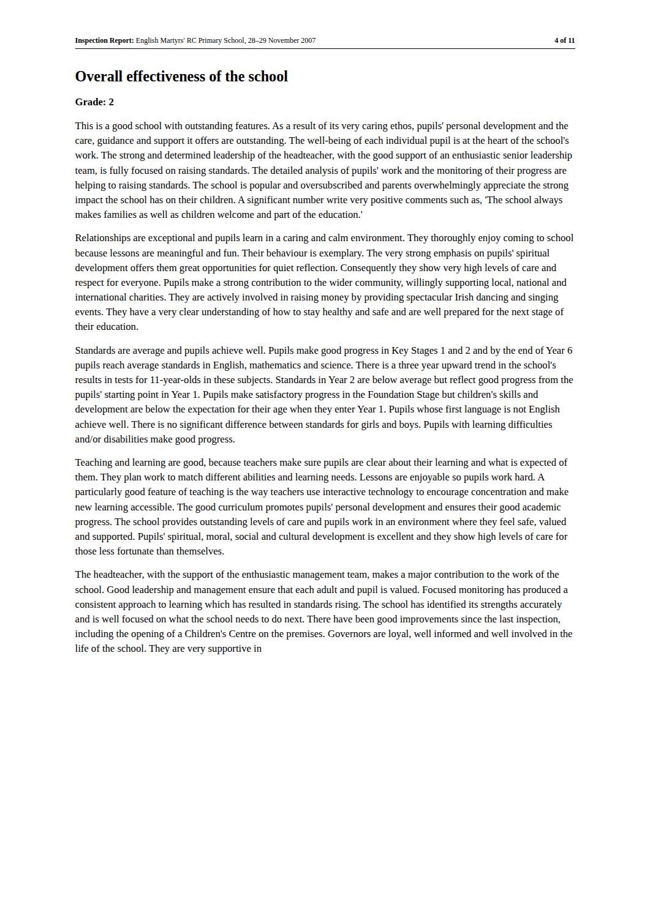Inspection Report: English Martyrs' RC Primary School, 28–29 November 2007
4 of 11
Overall effectiveness of the school
Grade: 2
This is a good school with outstanding features. As a result of its very caring ethos, pupils' personal development and the care, guidance and support it offers are outstanding. The well-being of each individual pupil is at the heart of the school's work. The strong and determined leadership of the headteacher, with the good support of an enthusiastic senior leadership team, is fully focused on raising standards. The detailed analysis of pupils' work and the monitoring of their progress are helping to raising standards. The school is popular and oversubscribed and parents overwhelmingly appreciate the strong impact the school has on their children. A significant number write very positive comments such as, 'The school always makes families as well as children welcome and part of the education.'
Relationships are exceptional and pupils learn in a caring and calm environment. They thoroughly enjoy coming to school because lessons are meaningful and fun. Their behaviour is exemplary. The very strong emphasis on pupils' spiritual development offers them great opportunities for quiet reflection. Consequently they show very high levels of care and respect for everyone. Pupils make a strong contribution to the wider community, willingly supporting local, national and international charities. They are actively involved in raising money by providing spectacular Irish dancing and singing events. They have a very clear understanding of how to stay healthy and safe and are well prepared for the next stage of their education.
Standards are average and pupils achieve well. Pupils make good progress in Key Stages 1 and 2 and by the end of Year 6 pupils reach average standards in English, mathematics and science. There is a three year upward trend in the school's results in tests for 11-year-olds in these subjects. Standards in Year 2 are below average but reflect good progress from the pupils' starting point in Year 1. Pupils make satisfactory progress in the Foundation Stage but children's skills and development are below the expectation for their age when they enter Year 1. Pupils whose first language is not English achieve well. There is no significant difference between standards for girls and boys. Pupils with learning difficulties and/or disabilities make good progress.
Teaching and learning are good, because teachers make sure pupils are clear about their learning and what is expected of them. They plan work to match different abilities and learning needs. Lessons are enjoyable so pupils work hard. A particularly good feature of teaching is the way teachers use interactive technology to encourage concentration and make new learning accessible. The good curriculum promotes pupils' personal development and ensures their good academic progress. The school provides outstanding levels of care and pupils work in an environment where they feel safe, valued and supported. Pupils' spiritual, moral, social and cultural development is excellent and they show high levels of care for those less fortunate than themselves.
The headteacher, with the support of the enthusiastic management team, makes a major contribution to the work of the school. Good leadership and management ensure that each adult and pupil is valued. Focused monitoring has produced a consistent approach to learning which has resulted in standards rising. The school has identified its strengths accurately and is well focused on what the school needs to do next. There have been good improvements since the last inspection, including the opening of a Children's Centre on the premises. Governors are loyal, well informed and well involved in the life of the school. They are very supportive in